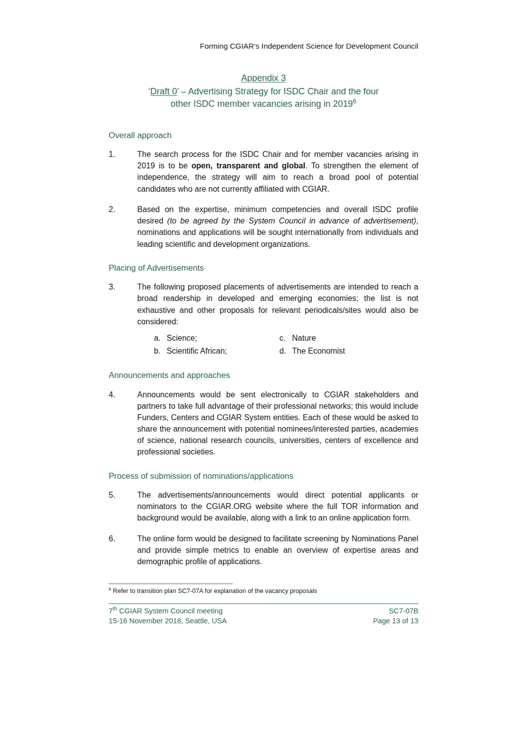Forming CGIAR’s Independent Science for Development Council
Appendix 3
‘Draft 0’ – Advertising Strategy for ISDC Chair and the four
other ISDC member vacancies arising in 20196
Overall approach
1. The search process for the ISDC Chair and for member vacancies arising in 2019 is to be open, transparent and global. To strengthen the element of independence, the strategy will aim to reach a broad pool of potential candidates who are not currently affiliated with CGIAR.
2. Based on the expertise, minimum competencies and overall ISDC profile desired (to be agreed by the System Council in advance of advertisement), nominations and applications will be sought internationally from individuals and leading scientific and development organizations.
Placing of Advertisements
3. The following proposed placements of advertisements are intended to reach a broad readership in developed and emerging economies; the list is not exhaustive and other proposals for relevant periodicals/sites would also be considered:
| a. | Science; | c. | Nature |
| b. | Scientific African; | d. | The Economist |
Announcements and approaches
4. Announcements would be sent electronically to CGIAR stakeholders and partners to take full advantage of their professional networks; this would include Funders, Centers and CGIAR System entities. Each of these would be asked to share the announcement with potential nominees/interested parties, academies of science, national research councils, universities, centers of excellence and professional societies.
Process of submission of nominations/applications
5. The advertisements/announcements would direct potential applicants or nominators to the CGIAR.ORG website where the full TOR information and background would be available, along with a link to an online application form.
6. The online form would be designed to facilitate screening by Nominations Panel and provide simple metrics to enable an overview of expertise areas and demographic profile of applications.
6 Refer to transition plan SC7-07A for explanation of the vacancy proposals
7th CGIAR System Council meeting
15-16 November 2018, Seattle, USA
SC7-07B
Page 13 of 13